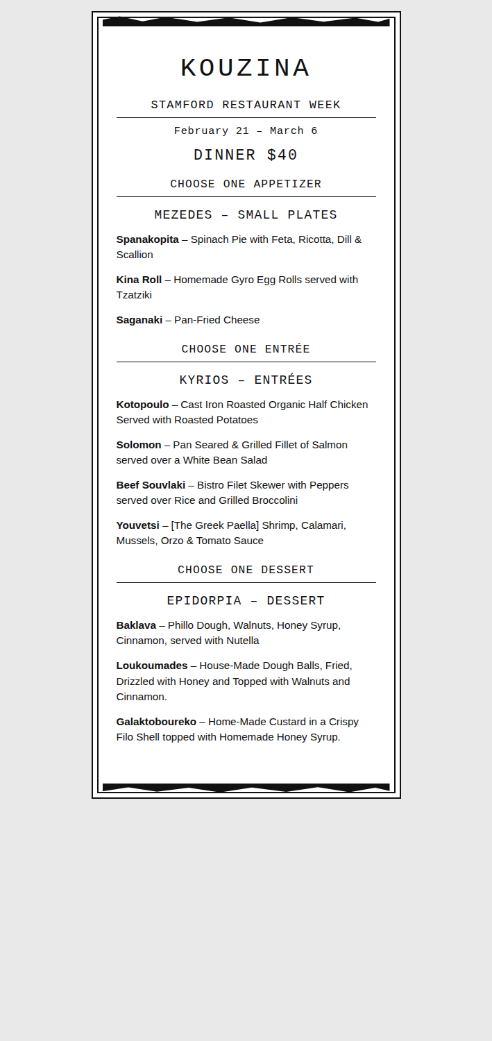KOUZINA
STAMFORD RESTAURANT WEEK
February 21 – March 6
DINNER $40
CHOOSE ONE APPETIZER
MEZEDES – SMALL PLATES
Spanakopita – Spinach Pie with Feta, Ricotta, Dill & Scallion
Kina Roll – Homemade Gyro Egg Rolls served with Tzatziki
Saganaki – Pan-Fried Cheese
CHOOSE ONE ENTRÉE
KYRIOS – ENTRÉES
Kotopoulo – Cast Iron Roasted Organic Half Chicken Served with Roasted Potatoes
Solomon – Pan Seared & Grilled Fillet of Salmon served over a White Bean Salad
Beef Souvlaki – Bistro Filet Skewer with Peppers served over Rice and Grilled Broccolini
Youvetsi – [The Greek Paella] Shrimp, Calamari, Mussels, Orzo & Tomato Sauce
CHOOSE ONE DESSERT
EPIDORPIA – DESSERT
Baklava – Phillo Dough, Walnuts, Honey Syrup, Cinnamon, served with Nutella
Loukoumades – House-Made Dough Balls, Fried, Drizzled with Honey and Topped with Walnuts and Cinnamon.
Galaktoboureko – Home-Made Custard in a Crispy Filo Shell topped with Homemade Honey Syrup.